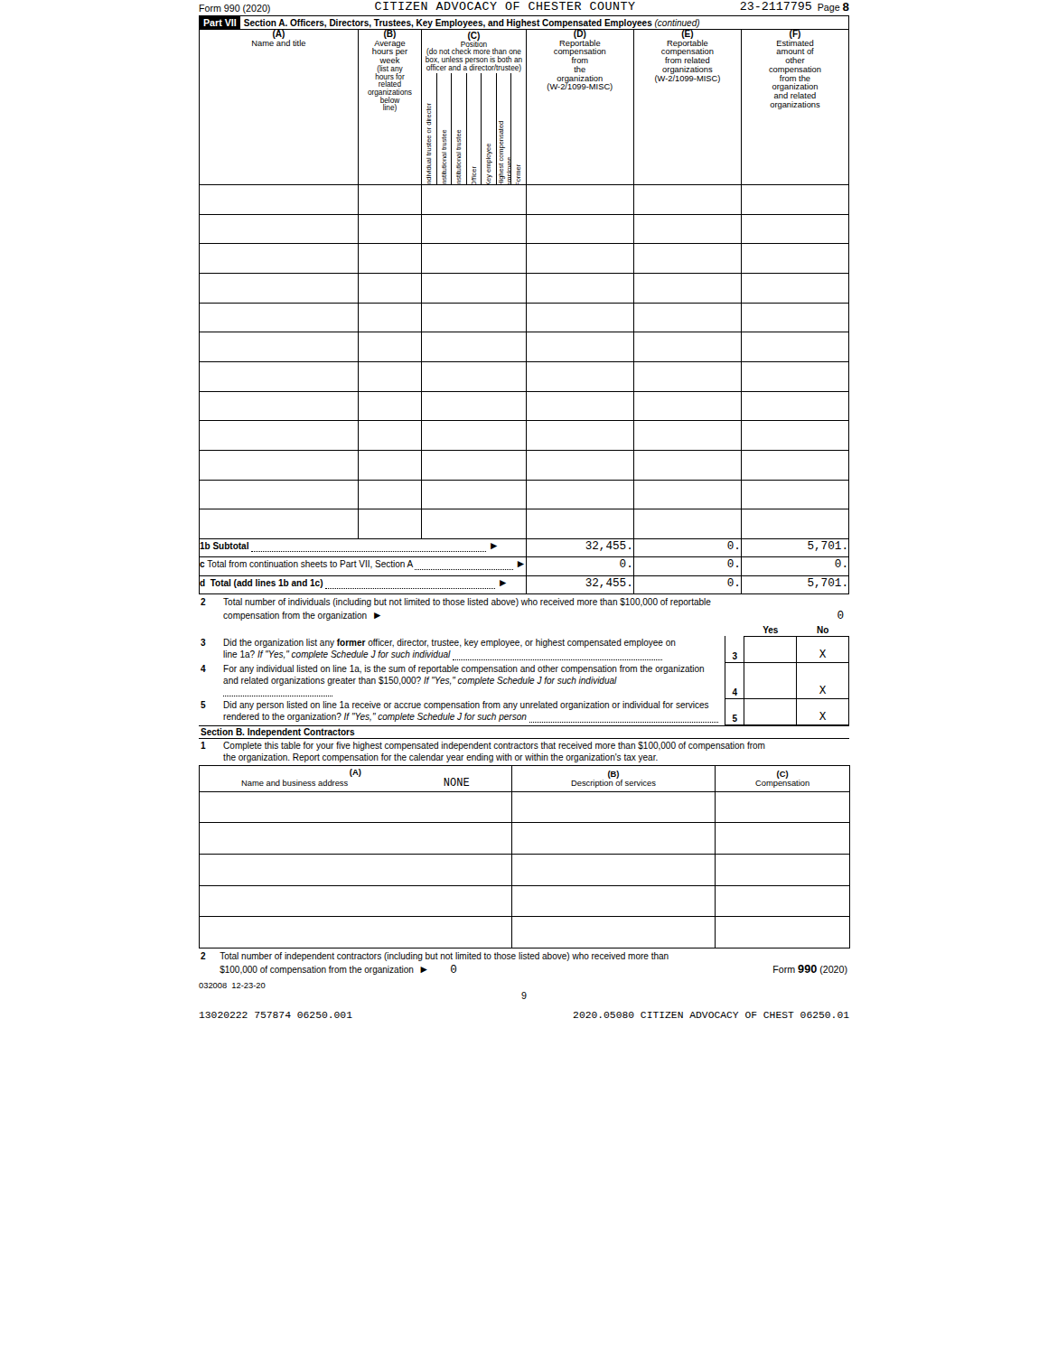Form 990 (2020)
CITIZEN ADVOCACY OF CHESTER COUNTY
23-2117795
Page 8
Part VII
Section A. Officers, Directors, Trustees, Key Employees, and Highest Compensated Employees (continued)
| (A) Name and title | (B) Average hours per week (list any hours for related organizations below line) | (C) Position (do not check more than one box, unless person is both an officer and a director/trustee) Individual trustee or director Institutional trustee Institutional trustee Officer Key employee Highest compensated employee Former | (D) Reportable compensation from the organization (W-2/1099-MISC) | (E) Reportable compensation from related organizations (W-2/1099-MISC) | (F) Estimated amount of other compensation from the organization and related organizations |
| 1b Subtotal ► | 32,455. | 0. | 5,701. |
| c Total from continuation sheets to Part VII, Section A ► | 0. | 0. | 0. |
| d Total (add lines 1b and 1c) ► | 32,455. | 0. | 5,701. |
| 2 | Total number of individuals (including but not limited to those listed above) who received more than $100,000 of reportable |
| | compensation from the organization ► | 0 |
| | | Yes | No |
| / 3 / Did the organization list any former officer, director, trustee, key employee, or highest compensated employee on / / / line 1a? If "Yes," complete Schedule J for such individual / | 3 | | X |
| / 4 / For any individual listed on line 1a, is the sum of reportable compensation and other compensation from the organization / / / and related organizations greater than $150,000? If "Yes," complete Schedule J for such individual / | 4 | | X |
| / 5 / Did any person listed on line 1a receive or accrue compensation from any unrelated organization or individual for services / / / rendered to the organization? If "Yes," complete Schedule J for such person / | 5 | | X |
Section B. Independent Contractors
| 1 | Complete this table for your five highest compensated independent contractors that received more than $100,000 of compensation from |
| | the organization. Report compensation for the calendar year ending with or within the organization's tax year. |
| (A) Name and business address NONE | (B) Description of services | (C) Compensation |
| 2 | Total number of independent contractors (including but not limited to those listed above) who received more than | |
| | $100,000 of compensation from the organization ► 0 | Form 990 (2020) |
032008 12-23-20
9
13020222 757874 06250.001
2020.05080 CITIZEN ADVOCACY OF CHEST 06250.01